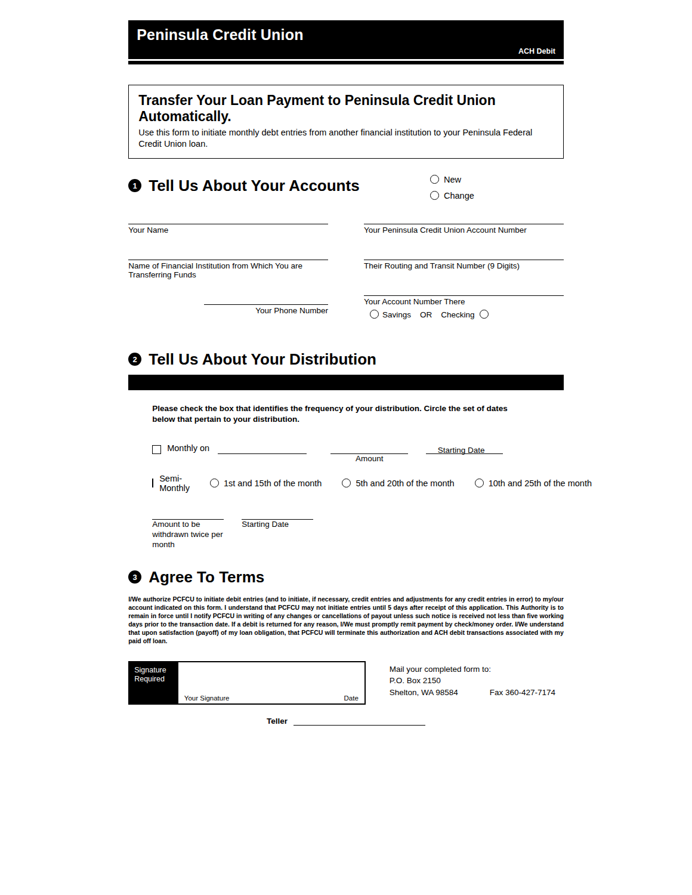Peninsula Credit Union
ACH Debit
Transfer Your Loan Payment to Peninsula Credit Union Automatically.
Use this form to initiate monthly debt entries from another financial institution to your Peninsula Federal Credit Union loan.
New
Change
1
Tell Us About Your Accounts
Your Name
Name of Financial Institution from Which You are Transferring Funds
Your Phone Number
Your Peninsula Credit Union Account Number
Their Routing and Transit Number (9 Digits)
Your Account Number There
Savings OR Checking
2
Tell Us About Your Distribution
Please check the box that identifies the frequency of your distribution. Circle the set of dates below that pertain to your distribution.
Monthly on
Amount Starting Date
Semi-Monthly 1st and 15th of the month 5th and 20th of the month 10th and 25th of the month
Amount to be withdrawn twice per month
Starting Date
3
Agree To Terms
I/We authorize PCFCU to initiate debit entries (and to initiate, if necessary, credit entries and adjustments for any credit entries in error) to my/our account indicated on this form. I understand that PCFCU may not initiate entries until 5 days after receipt of this application. This Authority is to remain in force until I notify PCFCU in writing of any changes or cancellations of payout unless such notice is received not less than five working days prior to the transaction date. If a debit is returned for any reason, I/We must promptly remit payment by check/money order. I/We understand that upon satisfaction (payoff) of my loan obligation, that PCFCU will terminate this authorization and ACH debit transactions associated with my paid off loan.
Signature
Required
Your Signature Date
Mail your completed form to:
P.O. Box 2150
Shelton, WA 98584 Fax 360-427-7174
Teller